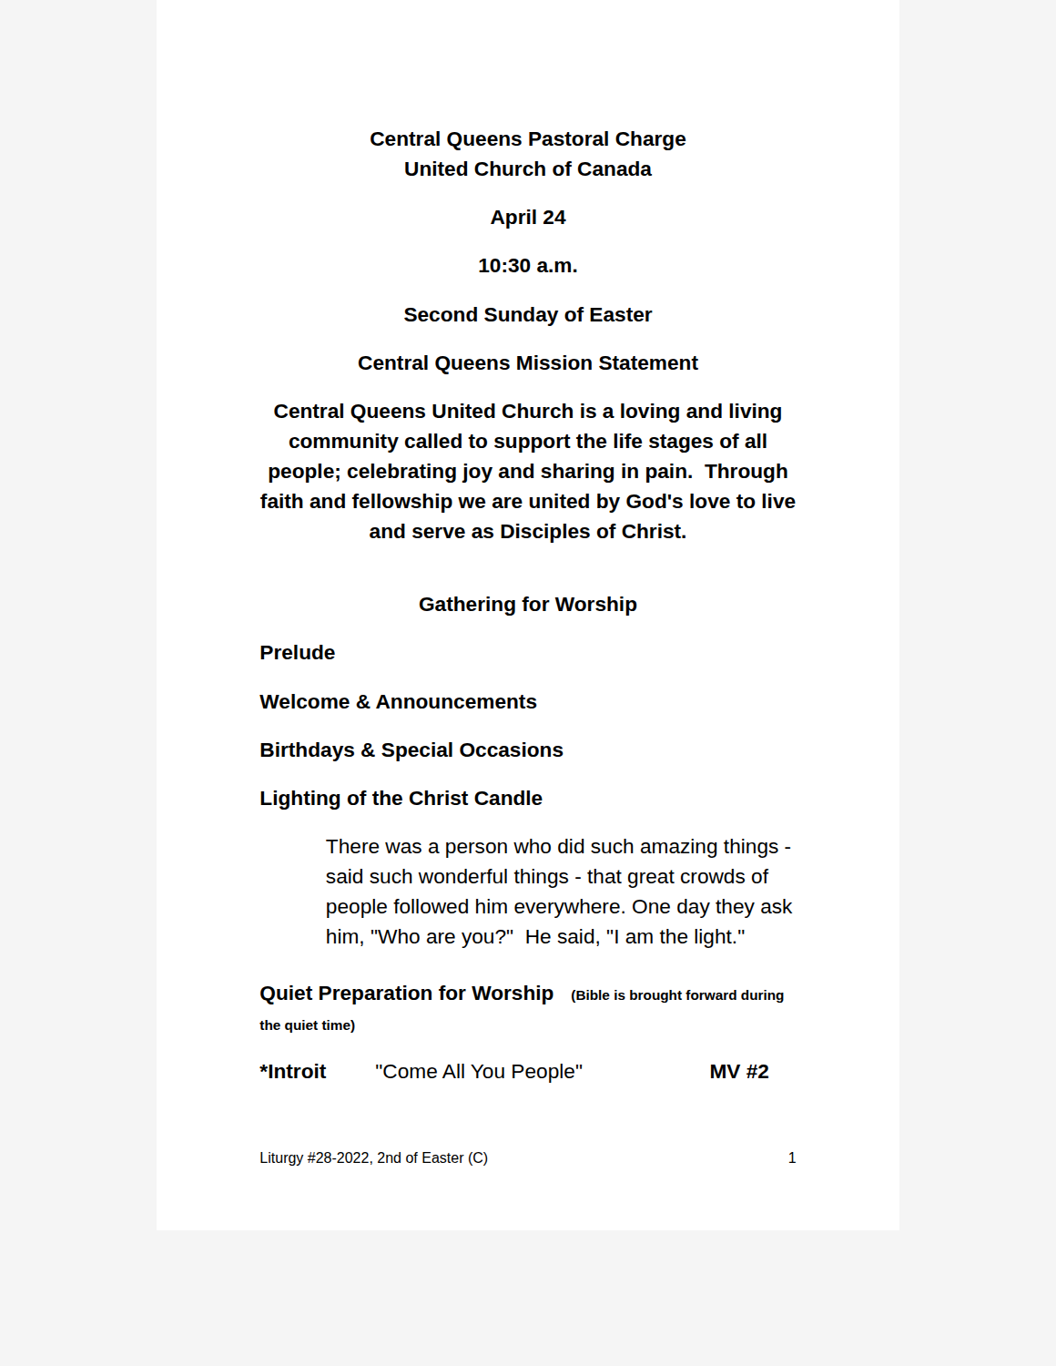Central Queens Pastoral Charge
United Church of Canada
April 24
10:30 a.m.
Second Sunday of Easter
Central Queens Mission Statement
Central Queens United Church is a loving and living community called to support the life stages of all people; celebrating joy and sharing in pain. Through faith and fellowship we are united by God's love to live and serve as Disciples of Christ.
Gathering for Worship
Prelude
Welcome & Announcements
Birthdays & Special Occasions
Lighting of the Christ Candle
There was a person who did such amazing things - said such wonderful things - that great crowds of people followed him everywhere. One day they ask him, "Who are you?" He said, "I am the light."
Quiet Preparation for Worship (Bible is brought forward during the quiet time)
*Introit "Come All You People" MV #2
Liturgy #28-2022, 2nd of Easter (C) 1